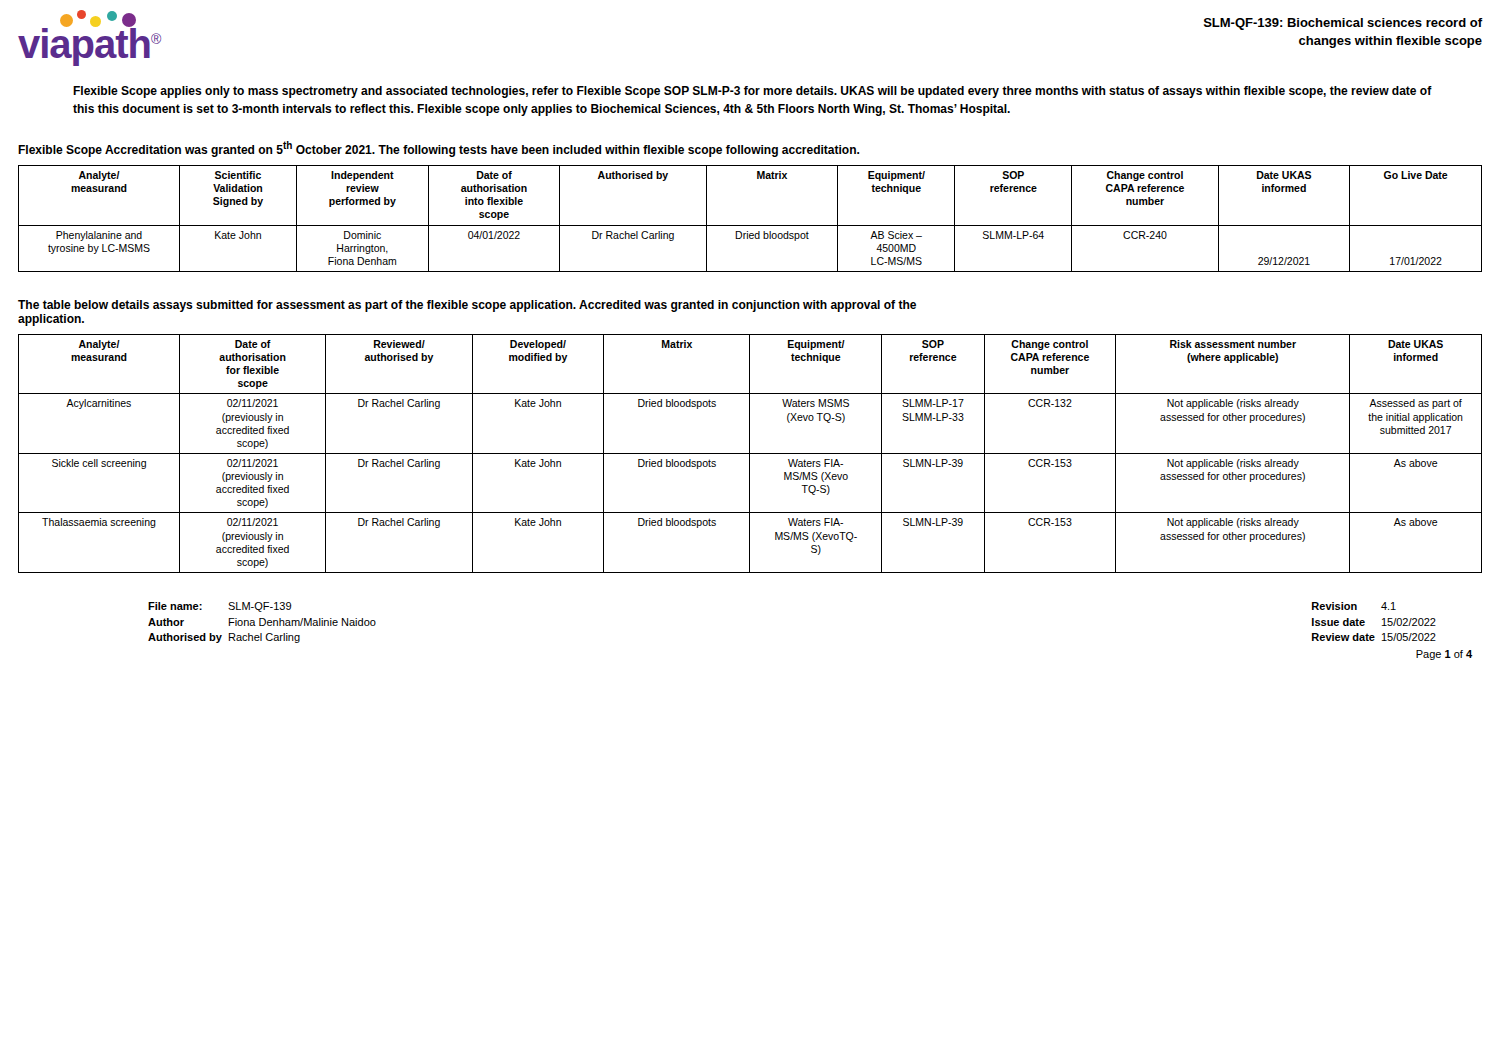viapath®
SLM-QF-139: Biochemical sciences record of
changes within flexible scope
Flexible Scope applies only to mass spectrometry and associated technologies, refer to Flexible Scope SOP SLM-P-3 for more details. UKAS will be updated every three months with status of assays within flexible scope, the review date of this this document is set to 3-month intervals to reflect this. Flexible scope only applies to Biochemical Sciences, 4th & 5th Floors North Wing, St. Thomas’ Hospital.
Flexible Scope Accreditation was granted on 5th October 2021. The following tests have been included within flexible scope following accreditation.
| Analyte/ measurand | Scientific Validation Signed by | Independent review performed by | Date of authorisation into flexible scope | Authorised by | Matrix | Equipment/ technique | SOP reference | Change control CAPA reference number | Date UKAS informed | Go Live Date |
| --- | --- | --- | --- | --- | --- | --- | --- | --- | --- | --- |
| Phenylalanine and tyrosine by LC-MSMS | Kate John | Dominic Harrington, Fiona Denham | 04/01/2022 | Dr Rachel Carling | Dried bloodspot | AB Sciex – 4500MD LC-MS/MS | SLMM-LP-64 | CCR-240 | 29/12/2021 | 17/01/2022 |
The table below details assays submitted for assessment as part of the flexible scope application. Accredited was granted in conjunction with approval of the
application.
| Analyte/ measurand | Date of authorisation for flexible scope | Reviewed/ authorised by | Developed/ modified by | Matrix | Equipment/ technique | SOP reference | Change control CAPA reference number | Risk assessment number (where applicable) | Date UKAS informed |
| --- | --- | --- | --- | --- | --- | --- | --- | --- | --- |
| Acylcarnitines | 02/11/2021 (previously in accredited fixed scope) | Dr Rachel Carling | Kate John | Dried bloodspots | Waters MSMS (Xevo TQ-S) | SLMM-LP-17 SLMM-LP-33 | CCR-132 | Not applicable (risks already assessed for other procedures) | Assessed as part of the initial application submitted 2017 |
| Sickle cell screening | 02/11/2021 (previously in accredited fixed scope) | Dr Rachel Carling | Kate John | Dried bloodspots | Waters FIA- MS/MS (Xevo TQ-S) | SLMN-LP-39 | CCR-153 | Not applicable (risks already assessed for other procedures) | As above |
| Thalassaemia screening | 02/11/2021 (previously in accredited fixed scope) | Dr Rachel Carling | Kate John | Dried bloodspots | Waters FIA- MS/MS (XevoTQ- S) | SLMN-LP-39 | CCR-153 | Not applicable (risks already assessed for other procedures) | As above |
| File name: | SLM-QF-139 |
| Author | Fiona Denham/Malinie Naidoo |
| Authorised by | Rachel Carling |
| Revision | 4.1 |
| Issue date | 15/02/2022 |
| Review date | 15/05/2022 |
Page 1 of 4